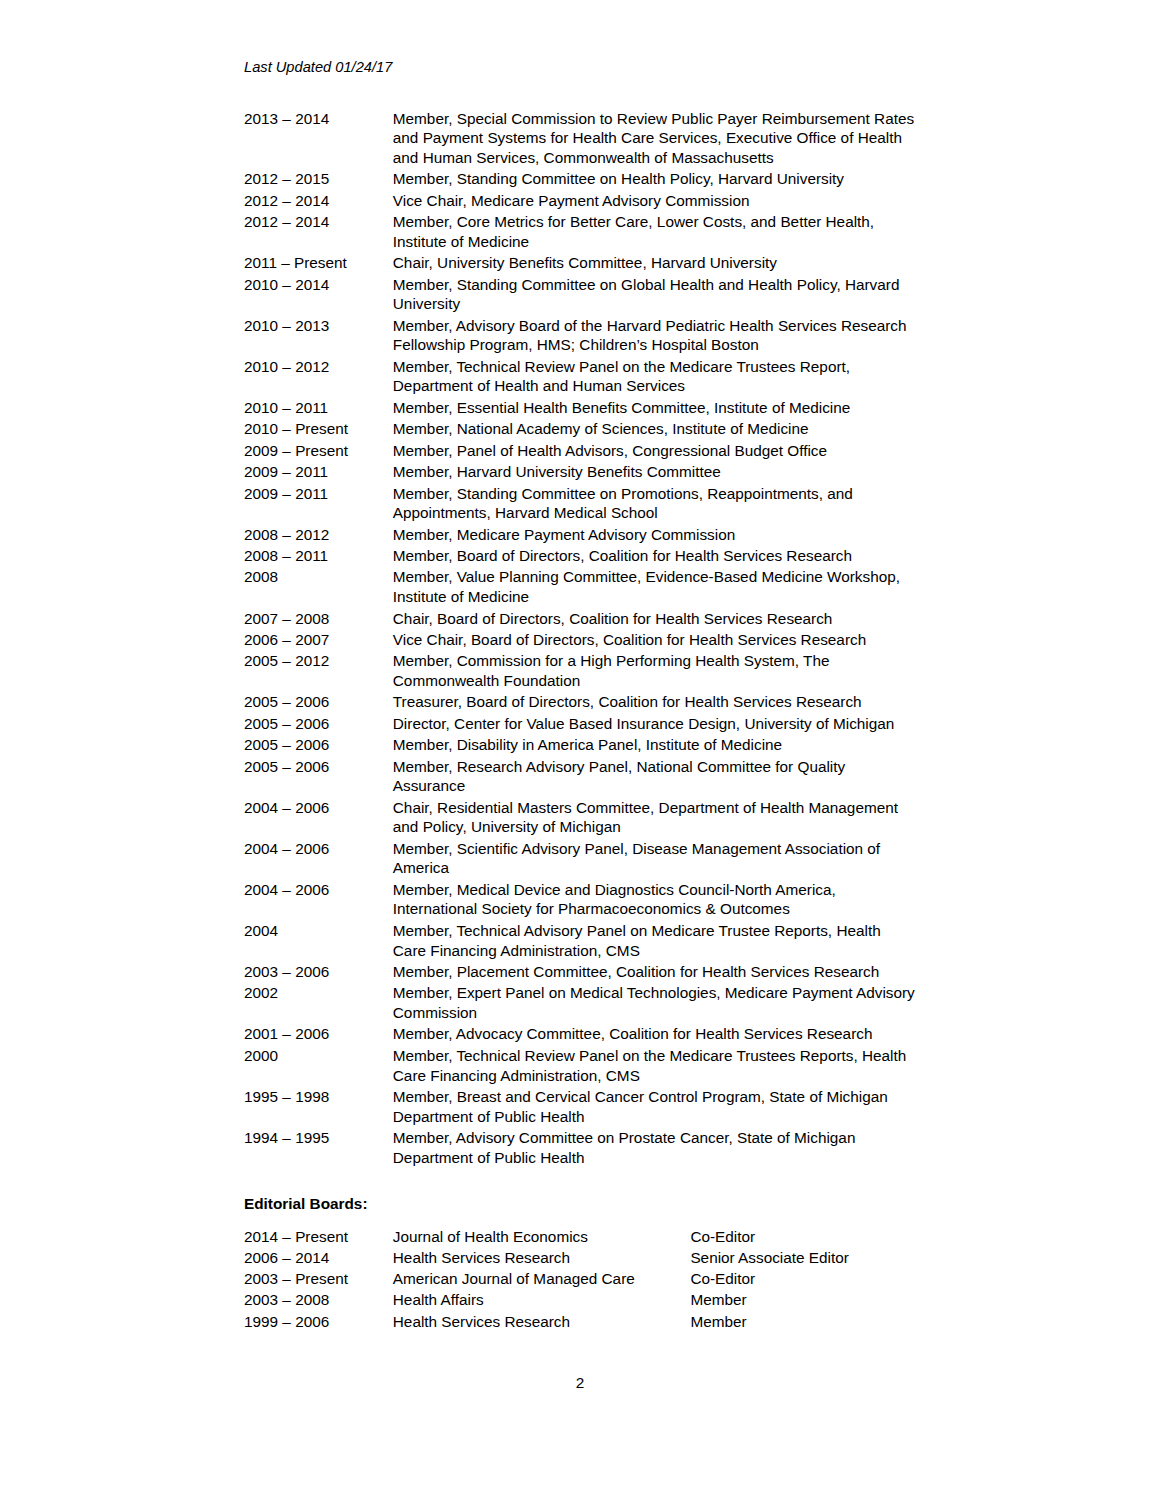Last Updated 01/24/17
| 2013 – 2014 | Member, Special Commission to Review Public Payer Reimbursement Rates and Payment Systems for Health Care Services, Executive Office of Health and Human Services, Commonwealth of Massachusetts |
| 2012 – 2015 | Member, Standing Committee on Health Policy, Harvard University |
| 2012 – 2014 | Vice Chair, Medicare Payment Advisory Commission |
| 2012 – 2014 | Member, Core Metrics for Better Care, Lower Costs, and Better Health, Institute of Medicine |
| 2011 – Present | Chair, University Benefits Committee, Harvard University |
| 2010 – 2014 | Member, Standing Committee on Global Health and Health Policy, Harvard University |
| 2010 – 2013 | Member, Advisory Board of the Harvard Pediatric Health Services Research Fellowship Program, HMS; Children’s Hospital Boston |
| 2010 – 2012 | Member, Technical Review Panel on the Medicare Trustees Report, Department of Health and Human Services |
| 2010 – 2011 | Member, Essential Health Benefits Committee, Institute of Medicine |
| 2010 – Present | Member, National Academy of Sciences, Institute of Medicine |
| 2009 – Present | Member, Panel of Health Advisors, Congressional Budget Office |
| 2009 – 2011 | Member, Harvard University Benefits Committee |
| 2009 – 2011 | Member, Standing Committee on Promotions, Reappointments, and Appointments, Harvard Medical School |
| 2008 – 2012 | Member, Medicare Payment Advisory Commission |
| 2008 – 2011 | Member, Board of Directors, Coalition for Health Services Research |
| 2008 | Member, Value Planning Committee, Evidence-Based Medicine Workshop, Institute of Medicine |
| 2007 – 2008 | Chair, Board of Directors, Coalition for Health Services Research |
| 2006 – 2007 | Vice Chair, Board of Directors, Coalition for Health Services Research |
| 2005 – 2012 | Member, Commission for a High Performing Health System, The Commonwealth Foundation |
| 2005 – 2006 | Treasurer, Board of Directors, Coalition for Health Services Research |
| 2005 – 2006 | Director, Center for Value Based Insurance Design, University of Michigan |
| 2005 – 2006 | Member, Disability in America Panel, Institute of Medicine |
| 2005 – 2006 | Member, Research Advisory Panel, National Committee for Quality Assurance |
| 2004 – 2006 | Chair, Residential Masters Committee, Department of Health Management and Policy, University of Michigan |
| 2004 – 2006 | Member, Scientific Advisory Panel, Disease Management Association of America |
| 2004 – 2006 | Member, Medical Device and Diagnostics Council-North America, International Society for Pharmacoeconomics & Outcomes |
| 2004 | Member, Technical Advisory Panel on Medicare Trustee Reports, Health Care Financing Administration, CMS |
| 2003 – 2006 | Member, Placement Committee, Coalition for Health Services Research |
| 2002 | Member, Expert Panel on Medical Technologies, Medicare Payment Advisory Commission |
| 2001 – 2006 | Member, Advocacy Committee, Coalition for Health Services Research |
| 2000 | Member, Technical Review Panel on the Medicare Trustees Reports, Health Care Financing Administration, CMS |
| 1995 – 1998 | Member, Breast and Cervical Cancer Control Program, State of Michigan Department of Public Health |
| 1994 – 1995 | Member, Advisory Committee on Prostate Cancer, State of Michigan Department of Public Health |
Editorial Boards:
| 2014 – Present | Journal of Health Economics | Co-Editor |
| 2006 – 2014 | Health Services Research | Senior Associate Editor |
| 2003 – Present | American Journal of Managed Care | Co-Editor |
| 2003 – 2008 | Health Affairs | Member |
| 1999 – 2006 | Health Services Research | Member |
2